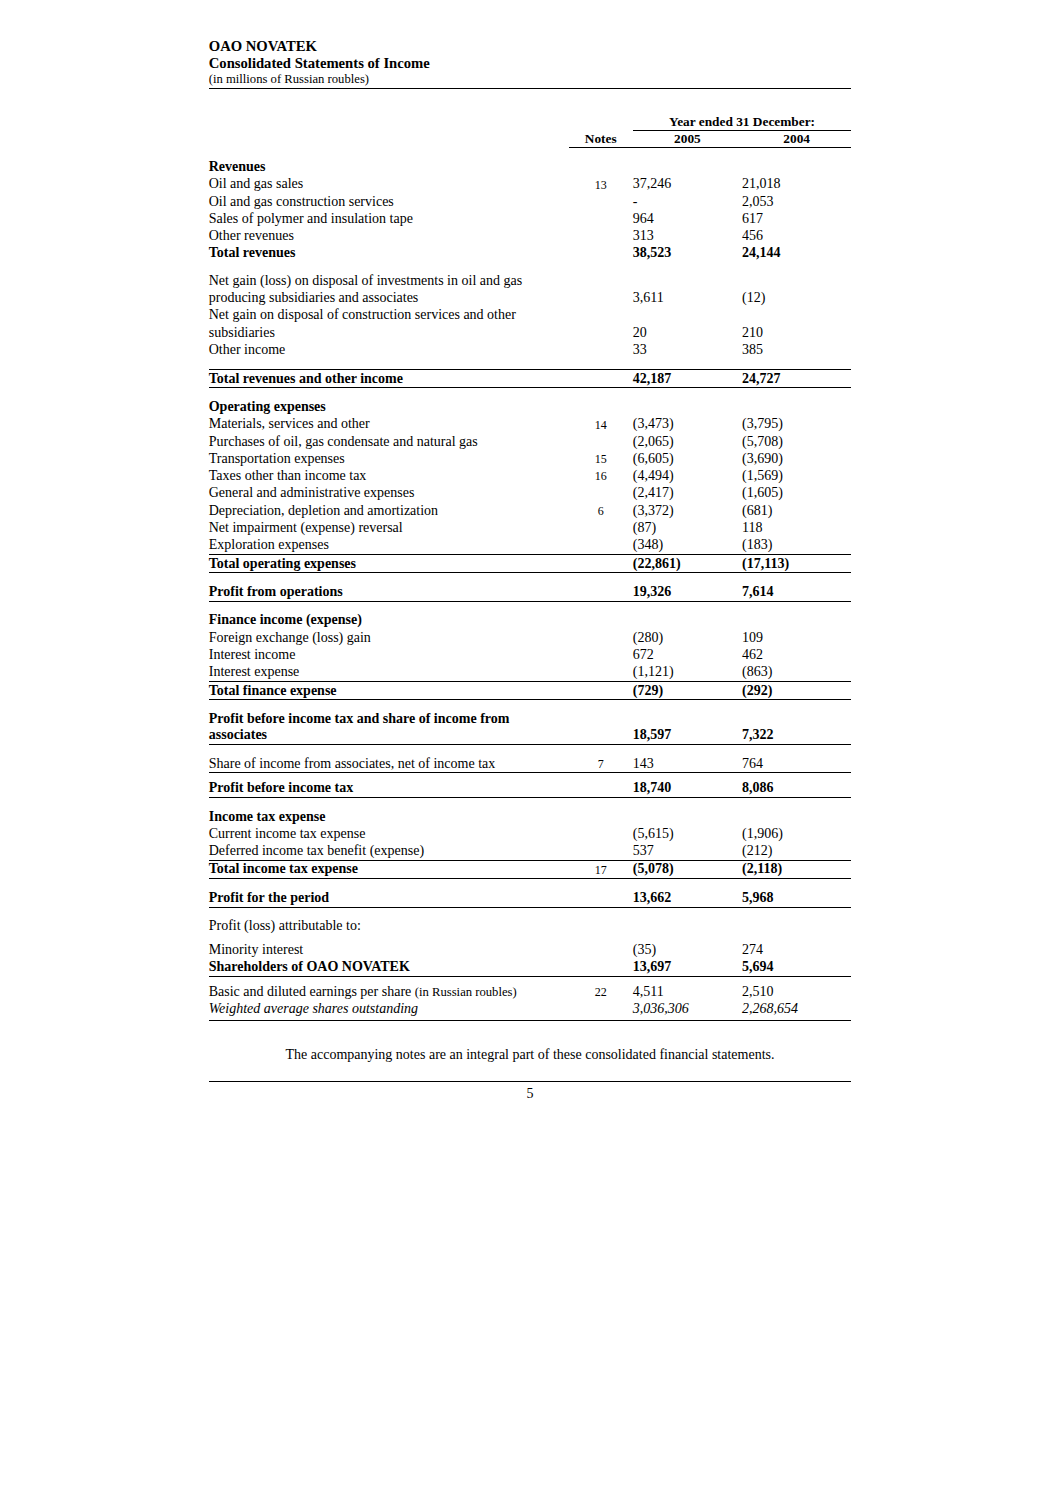OAO NOVATEK
Consolidated Statements of Income
(in millions of Russian roubles)
| | | Year ended 31 December: |
| | Notes | 2005 | 2004 |
| Revenues | | | |
| Oil and gas sales | 13 | 37,246 | 21,018 |
| Oil and gas construction services | | - | 2,053 |
| Sales of polymer and insulation tape | | 964 | 617 |
| Other revenues | | 313 | 456 |
| Total revenues | | 38,523 | 24,144 |
| Net gain (loss) on disposal of investments in oil and gas | | | |
| producing subsidiaries and associates | | 3,611 | (12) |
| Net gain on disposal of construction services and other | | | |
| subsidiaries | | 20 | 210 |
| Other income | | 33 | 385 |
| Total revenues and other income | | 42,187 | 24,727 |
| Operating expenses | | | |
| Materials, services and other | 14 | (3,473) | (3,795) |
| Purchases of oil, gas condensate and natural gas | | (2,065) | (5,708) |
| Transportation expenses | 15 | (6,605) | (3,690) |
| Taxes other than income tax | 16 | (4,494) | (1,569) |
| General and administrative expenses | | (2,417) | (1,605) |
| Depreciation, depletion and amortization | 6 | (3,372) | (681) |
| Net impairment (expense) reversal | | (87) | 118 |
| Exploration expenses | | (348) | (183) |
| Total operating expenses | | (22,861) | (17,113) |
| Profit from operations | | 19,326 | 7,614 |
| Finance income (expense) | | | |
| Foreign exchange (loss) gain | | (280) | 109 |
| Interest income | | 672 | 462 |
| Interest expense | | (1,121) | (863) |
| Total finance expense | | (729) | (292) |
| Profit before income tax and share of income from associates | | 18,597 | 7,322 |
| Share of income from associates, net of income tax | 7 | 143 | 764 |
| Profit before income tax | | 18,740 | 8,086 |
| Income tax expense | | | |
| Current income tax expense | | (5,615) | (1,906) |
| Deferred income tax benefit (expense) | | 537 | (212) |
| Total income tax expense | 17 | (5,078) | (2,118) |
| Profit for the period | | 13,662 | 5,968 |
| Profit (loss) attributable to: | | | |
| Minority interest | | (35) | 274 |
| Shareholders of OAO NOVATEK | | 13,697 | 5,694 |
| Basic and diluted earnings per share (in Russian roubles) | 22 | 4,511 | 2,510 |
| Weighted average shares outstanding | | 3,036,306 | 2,268,654 |
The accompanying notes are an integral part of these consolidated financial statements.
5